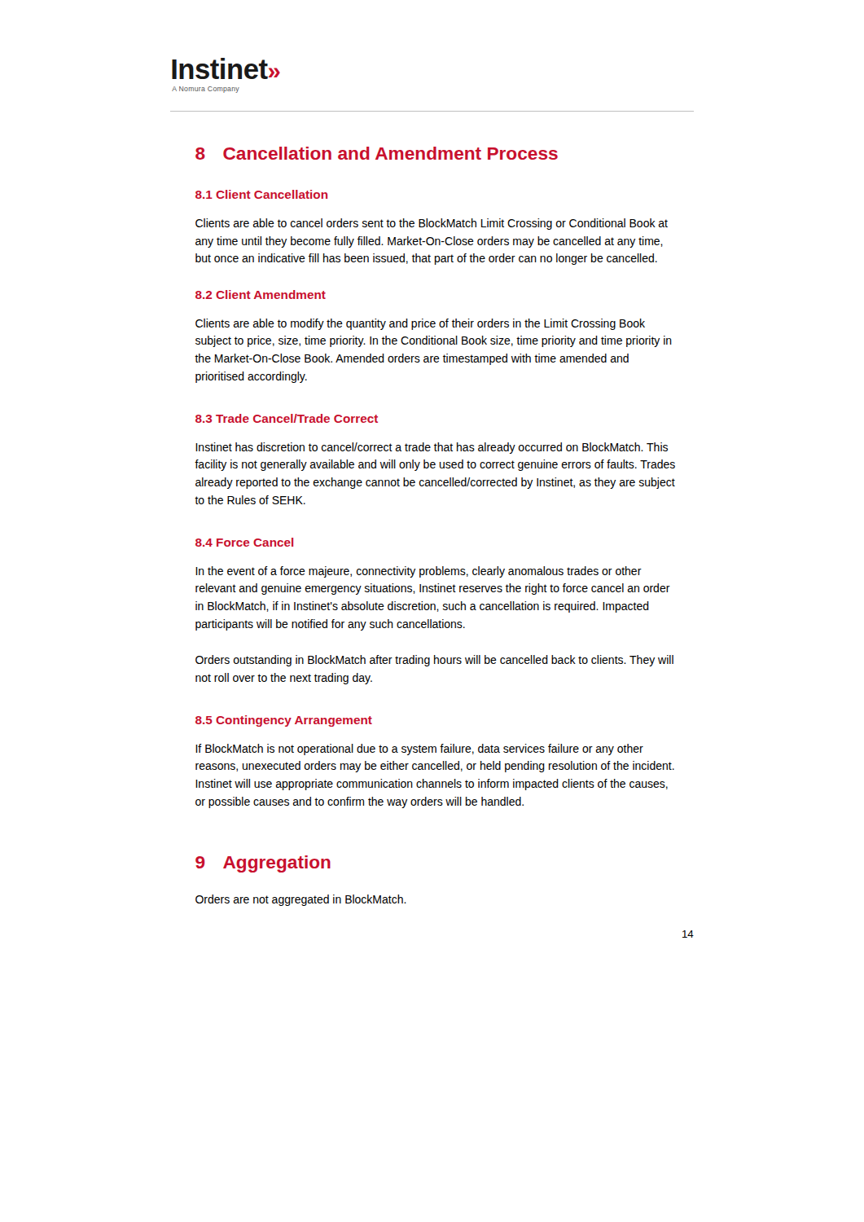Instinet»
A Nomura Company
8 Cancellation and Amendment Process
8.1 Client Cancellation
Clients are able to cancel orders sent to the BlockMatch Limit Crossing or Conditional Book at any time until they become fully filled. Market-On-Close orders may be cancelled at any time, but once an indicative fill has been issued, that part of the order can no longer be cancelled.
8.2 Client Amendment
Clients are able to modify the quantity and price of their orders in the Limit Crossing Book subject to price, size, time priority. In the Conditional Book size, time priority and time priority in the Market-On-Close Book. Amended orders are timestamped with time amended and prioritised accordingly.
8.3 Trade Cancel/Trade Correct
Instinet has discretion to cancel/correct a trade that has already occurred on BlockMatch. This facility is not generally available and will only be used to correct genuine errors of faults. Trades already reported to the exchange cannot be cancelled/corrected by Instinet, as they are subject to the Rules of SEHK.
8.4 Force Cancel
In the event of a force majeure, connectivity problems, clearly anomalous trades or other relevant and genuine emergency situations, Instinet reserves the right to force cancel an order in BlockMatch, if in Instinet's absolute discretion, such a cancellation is required. Impacted participants will be notified for any such cancellations.
Orders outstanding in BlockMatch after trading hours will be cancelled back to clients. They will not roll over to the next trading day.
8.5 Contingency Arrangement
If BlockMatch is not operational due to a system failure, data services failure or any other reasons, unexecuted orders may be either cancelled, or held pending resolution of the incident. Instinet will use appropriate communication channels to inform impacted clients of the causes, or possible causes and to confirm the way orders will be handled.
9 Aggregation
Orders are not aggregated in BlockMatch.
14